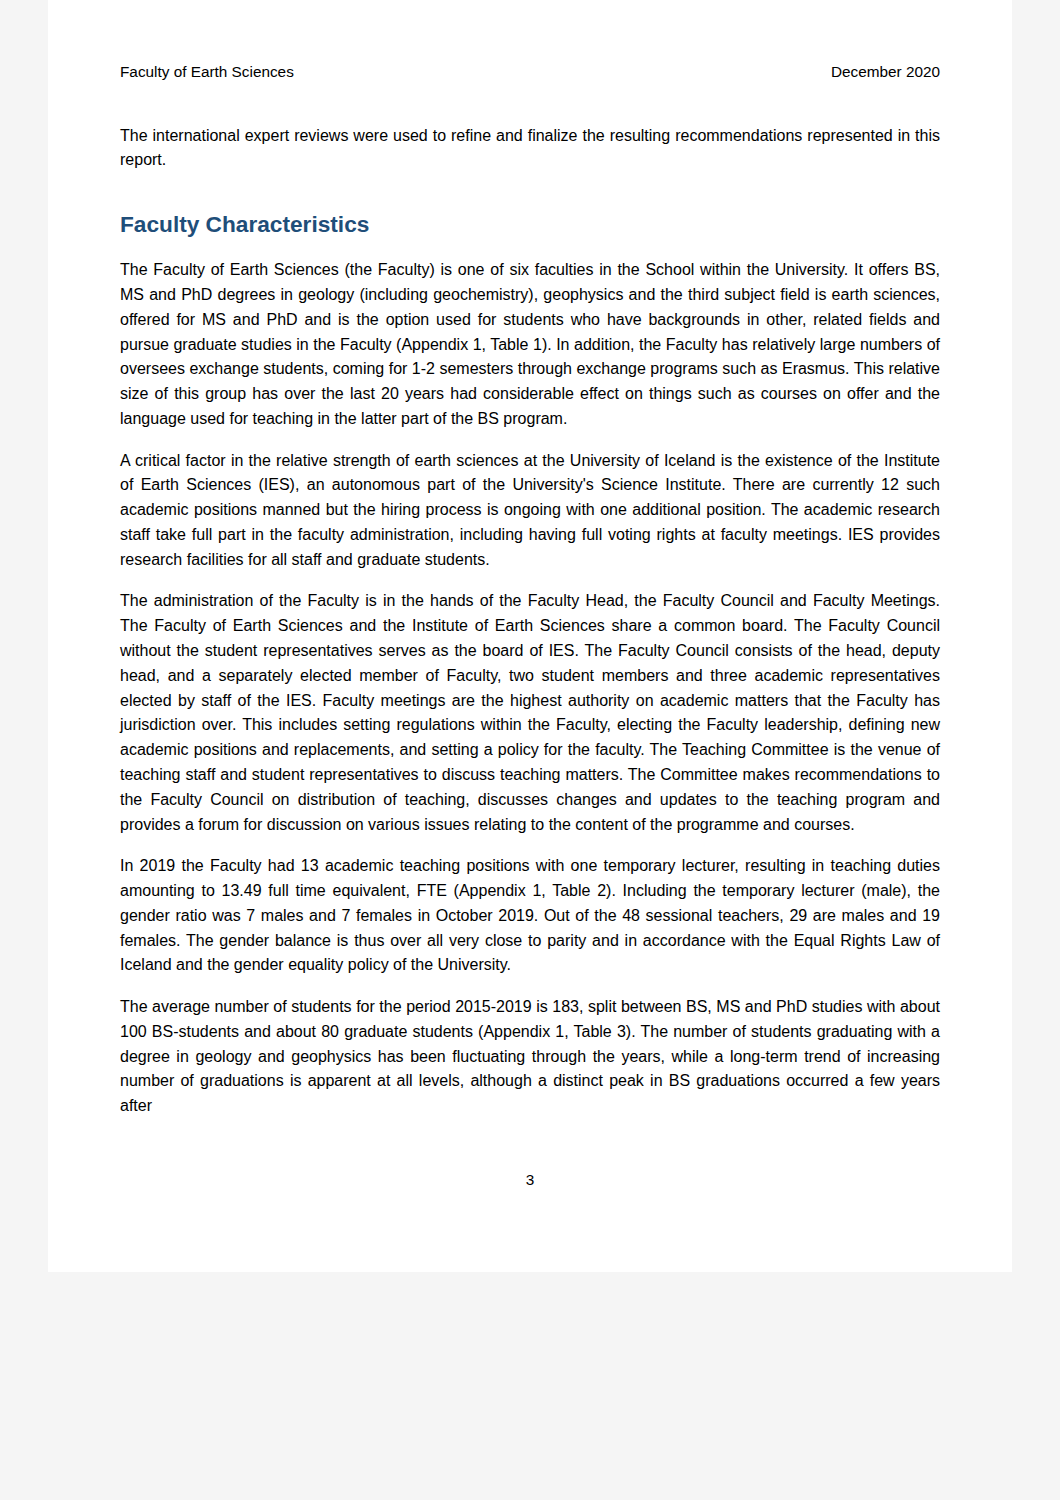Faculty of Earth Sciences December 2020
The international expert reviews were used to refine and finalize the resulting recommendations represented in this report.
Faculty Characteristics
The Faculty of Earth Sciences (the Faculty) is one of six faculties in the School within the University. It offers BS, MS and PhD degrees in geology (including geochemistry), geophysics and the third subject field is earth sciences, offered for MS and PhD and is the option used for students who have backgrounds in other, related fields and pursue graduate studies in the Faculty (Appendix 1, Table 1). In addition, the Faculty has relatively large numbers of oversees exchange students, coming for 1-2 semesters through exchange programs such as Erasmus. This relative size of this group has over the last 20 years had considerable effect on things such as courses on offer and the language used for teaching in the latter part of the BS program.
A critical factor in the relative strength of earth sciences at the University of Iceland is the existence of the Institute of Earth Sciences (IES), an autonomous part of the University's Science Institute. There are currently 12 such academic positions manned but the hiring process is ongoing with one additional position. The academic research staff take full part in the faculty administration, including having full voting rights at faculty meetings. IES provides research facilities for all staff and graduate students.
The administration of the Faculty is in the hands of the Faculty Head, the Faculty Council and Faculty Meetings. The Faculty of Earth Sciences and the Institute of Earth Sciences share a common board. The Faculty Council without the student representatives serves as the board of IES. The Faculty Council consists of the head, deputy head, and a separately elected member of Faculty, two student members and three academic representatives elected by staff of the IES. Faculty meetings are the highest authority on academic matters that the Faculty has jurisdiction over. This includes setting regulations within the Faculty, electing the Faculty leadership, defining new academic positions and replacements, and setting a policy for the faculty. The Teaching Committee is the venue of teaching staff and student representatives to discuss teaching matters. The Committee makes recommendations to the Faculty Council on distribution of teaching, discusses changes and updates to the teaching program and provides a forum for discussion on various issues relating to the content of the programme and courses.
In 2019 the Faculty had 13 academic teaching positions with one temporary lecturer, resulting in teaching duties amounting to 13.49 full time equivalent, FTE (Appendix 1, Table 2). Including the temporary lecturer (male), the gender ratio was 7 males and 7 females in October 2019. Out of the 48 sessional teachers, 29 are males and 19 females. The gender balance is thus over all very close to parity and in accordance with the Equal Rights Law of Iceland and the gender equality policy of the University.
The average number of students for the period 2015-2019 is 183, split between BS, MS and PhD studies with about 100 BS-students and about 80 graduate students (Appendix 1, Table 3). The number of students graduating with a degree in geology and geophysics has been fluctuating through the years, while a long-term trend of increasing number of graduations is apparent at all levels, although a distinct peak in BS graduations occurred a few years after
3